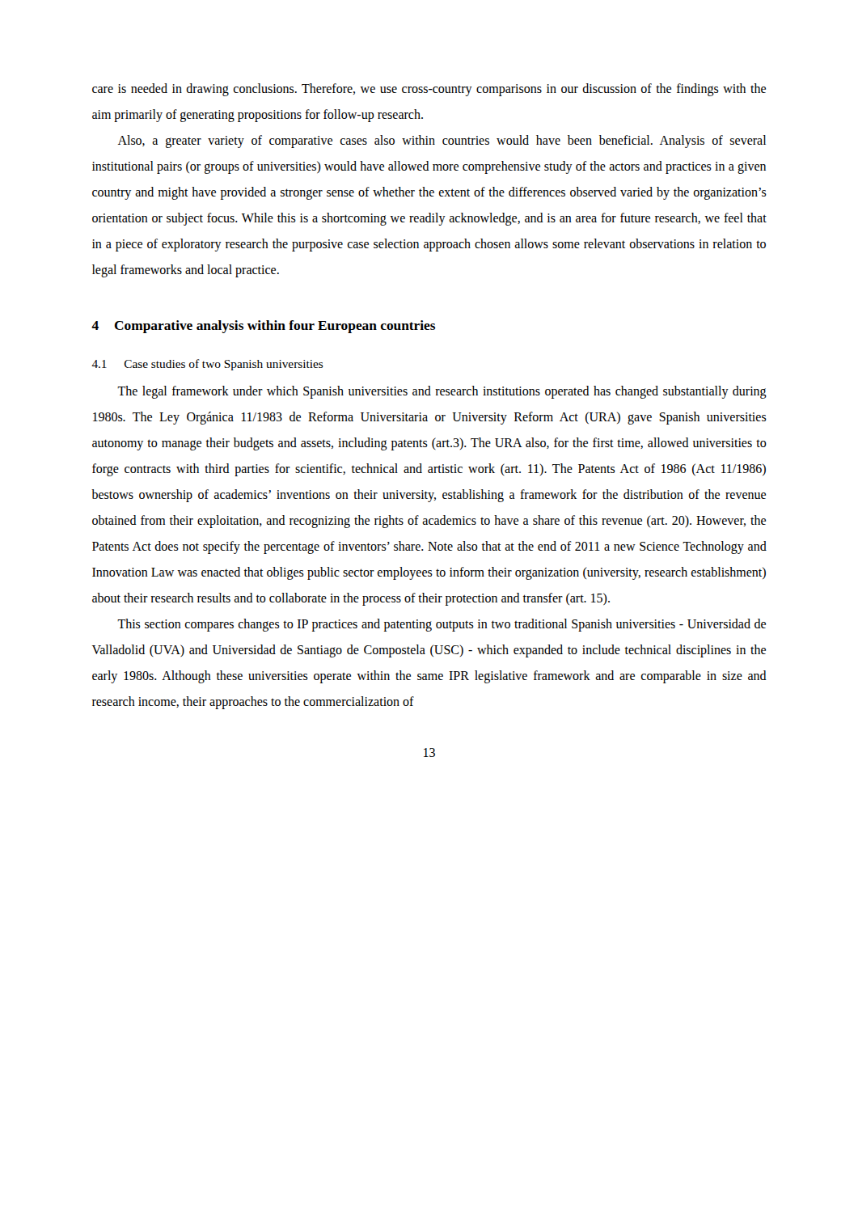care is needed in drawing conclusions. Therefore, we use cross-country comparisons in our discussion of the findings with the aim primarily of generating propositions for follow-up research.
Also, a greater variety of comparative cases also within countries would have been beneficial. Analysis of several institutional pairs (or groups of universities) would have allowed more comprehensive study of the actors and practices in a given country and might have provided a stronger sense of whether the extent of the differences observed varied by the organization’s orientation or subject focus. While this is a shortcoming we readily acknowledge, and is an area for future research, we feel that in a piece of exploratory research the purposive case selection approach chosen allows some relevant observations in relation to legal frameworks and local practice.
4 Comparative analysis within four European countries
4.1 Case studies of two Spanish universities
The legal framework under which Spanish universities and research institutions operated has changed substantially during 1980s. The Ley Orgánica 11/1983 de Reforma Universitaria or University Reform Act (URA) gave Spanish universities autonomy to manage their budgets and assets, including patents (art.3). The URA also, for the first time, allowed universities to forge contracts with third parties for scientific, technical and artistic work (art. 11). The Patents Act of 1986 (Act 11/1986) bestows ownership of academics’ inventions on their university, establishing a framework for the distribution of the revenue obtained from their exploitation, and recognizing the rights of academics to have a share of this revenue (art. 20). However, the Patents Act does not specify the percentage of inventors’ share. Note also that at the end of 2011 a new Science Technology and Innovation Law was enacted that obliges public sector employees to inform their organization (university, research establishment) about their research results and to collaborate in the process of their protection and transfer (art. 15).
This section compares changes to IP practices and patenting outputs in two traditional Spanish universities - Universidad de Valladolid (UVA) and Universidad de Santiago de Compostela (USC) - which expanded to include technical disciplines in the early 1980s. Although these universities operate within the same IPR legislative framework and are comparable in size and research income, their approaches to the commercialization of
13